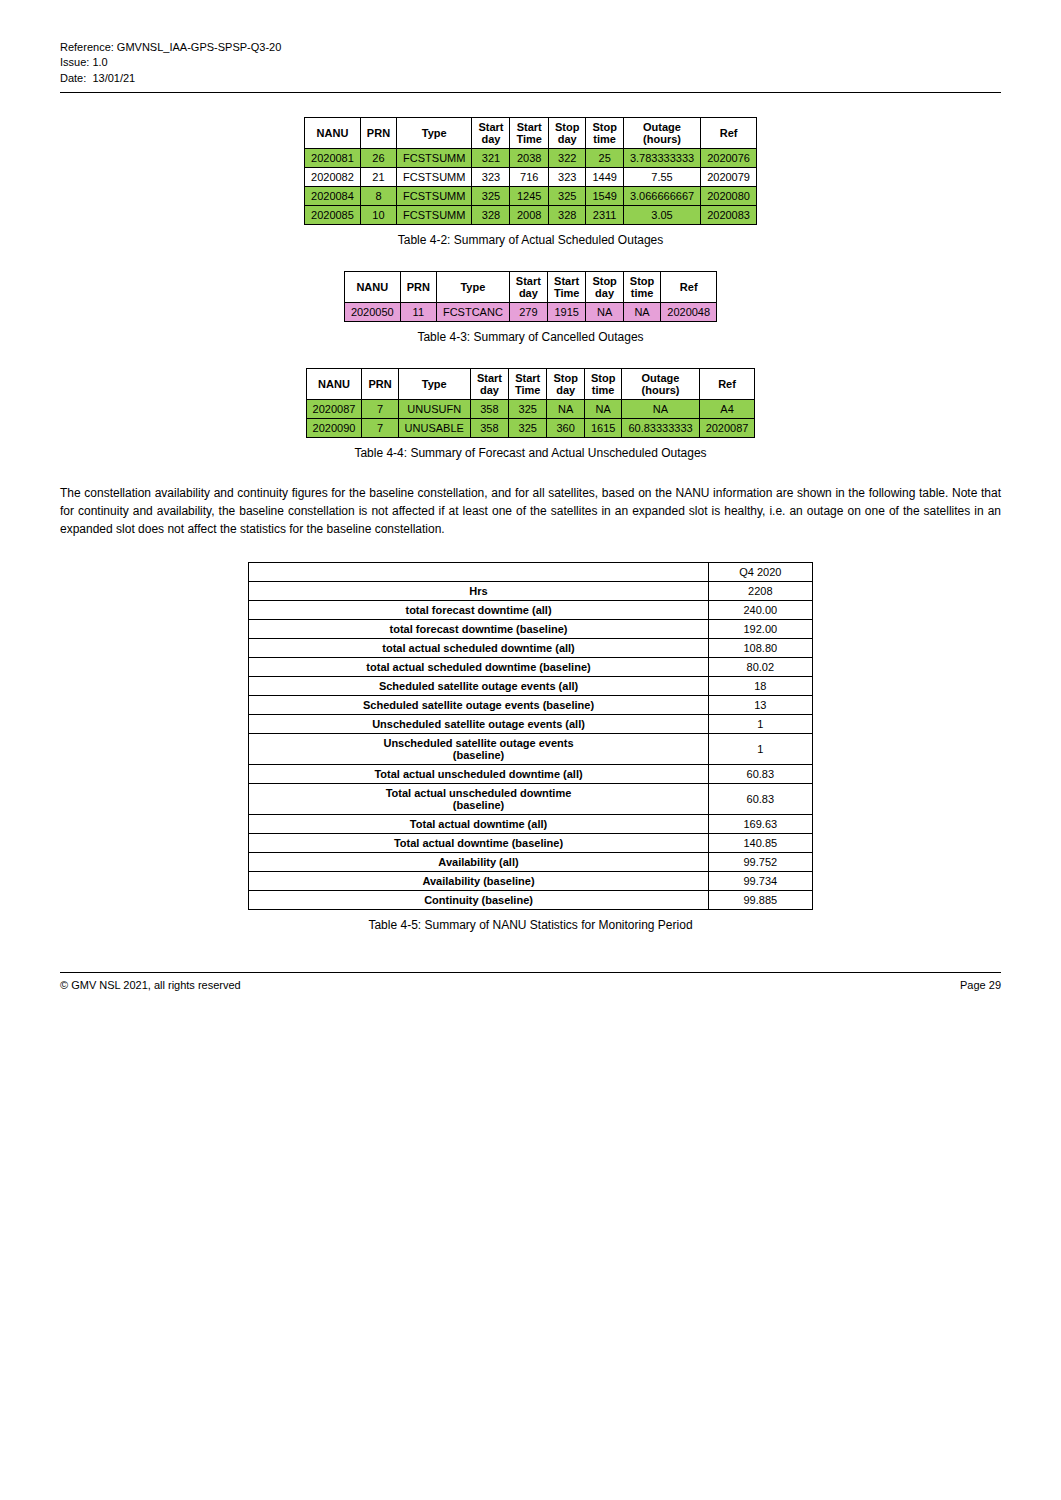Reference: GMVNSL_IAA-GPS-SPSP-Q3-20
Issue: 1.0
Date: 13/01/21
| NANU | PRN | Type | Start day | Start Time | Stop day | Stop time | Outage (hours) | Ref |
| --- | --- | --- | --- | --- | --- | --- | --- | --- |
| 2020081 | 26 | FCSTSUMM | 321 | 2038 | 322 | 25 | 3.783333333 | 2020076 |
| 2020082 | 21 | FCSTSUMM | 323 | 716 | 323 | 1449 | 7.55 | 2020079 |
| 2020084 | 8 | FCSTSUMM | 325 | 1245 | 325 | 1549 | 3.066666667 | 2020080 |
| 2020085 | 10 | FCSTSUMM | 328 | 2008 | 328 | 2311 | 3.05 | 2020083 |
Table 4-2: Summary of Actual Scheduled Outages
| NANU | PRN | Type | Start day | Start Time | Stop day | Stop time | Ref |
| --- | --- | --- | --- | --- | --- | --- | --- |
| 2020050 | 11 | FCSTCANC | 279 | 1915 | NA | NA | 2020048 |
Table 4-3: Summary of Cancelled Outages
| NANU | PRN | Type | Start day | Start Time | Stop day | Stop time | Outage (hours) | Ref |
| --- | --- | --- | --- | --- | --- | --- | --- | --- |
| 2020087 | 7 | UNUSUFN | 358 | 325 | NA | NA | NA | A4 |
| 2020090 | 7 | UNUSABLE | 358 | 325 | 360 | 1615 | 60.83333333 | 2020087 |
Table 4-4: Summary of Forecast and Actual Unscheduled Outages
The constellation availability and continuity figures for the baseline constellation, and for all satellites, based on the NANU information are shown in the following table. Note that for continuity and availability, the baseline constellation is not affected if at least one of the satellites in an expanded slot is healthy, i.e. an outage on one of the satellites in an expanded slot does not affect the statistics for the baseline constellation.
| | Q4 2020 |
| Hrs | 2208 |
| total forecast downtime (all) | 240.00 |
| total forecast downtime (baseline) | 192.00 |
| total actual scheduled downtime (all) | 108.80 |
| total actual scheduled downtime (baseline) | 80.02 |
| Scheduled satellite outage events (all) | 18 |
| Scheduled satellite outage events (baseline) | 13 |
| Unscheduled satellite outage events (all) | 1 |
| Unscheduled satellite outage events (baseline) | 1 |
| Total actual unscheduled downtime (all) | 60.83 |
| Total actual unscheduled downtime (baseline) | 60.83 |
| Total actual downtime (all) | 169.63 |
| Total actual downtime (baseline) | 140.85 |
| Availability (all) | 99.752 |
| Availability (baseline) | 99.734 |
| Continuity (baseline) | 99.885 |
Table 4-5: Summary of NANU Statistics for Monitoring Period
© GMV NSL 2021, all rights reserved Page 29